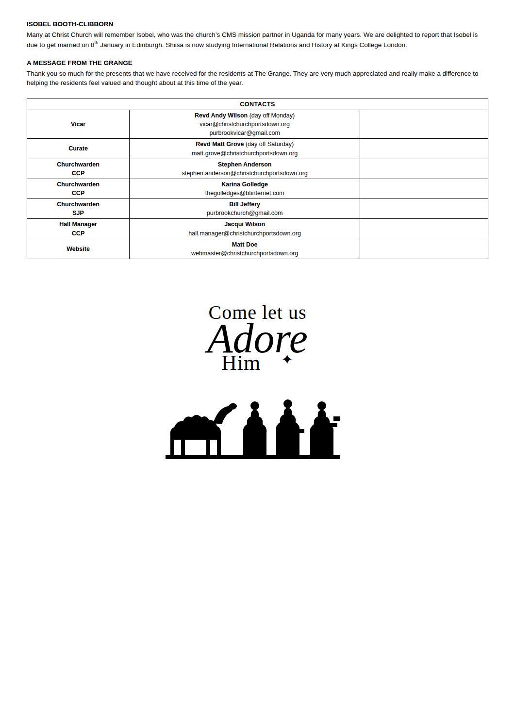Isobel Booth-Clibborn
Many at Christ Church will remember Isobel, who was the church’s CMS mission partner in Uganda for many years. We are delighted to report that Isobel is due to get married on 8th January in Edinburgh. Shiisa is now studying International Relations and History at Kings College London.
A Message from the Grange
Thank you so much for the presents that we have received for the residents at The Grange. They are very much appreciated and really make a difference to helping the residents feel valued and thought about at this time of the year.
| CONTACTS |
| --- |
| Vicar | Revd Andy Wilson (day off Monday) vicar@christchurchportsdown.org purbrookvicar@gmail.com | |
| Curate | Revd Matt Grove (day off Saturday) matt.grove@christchurchportsdown.org | |
| Churchwarden CCP | Stephen Anderson stephen.anderson@christchurchportsdown.org | |
| Churchwarden CCP | Karina Golledge thegolledges@btinternet.com | |
| Churchwarden SJP | Bill Jeffery purbrookchurch@gmail.com | |
| Hall Manager CCP | Jacqui Wilson hall.manager@christchurchportsdown.org | |
| Website | Matt Doe webmaster@christchurchportsdown.org | |
Come let us
Adore
Him ✦